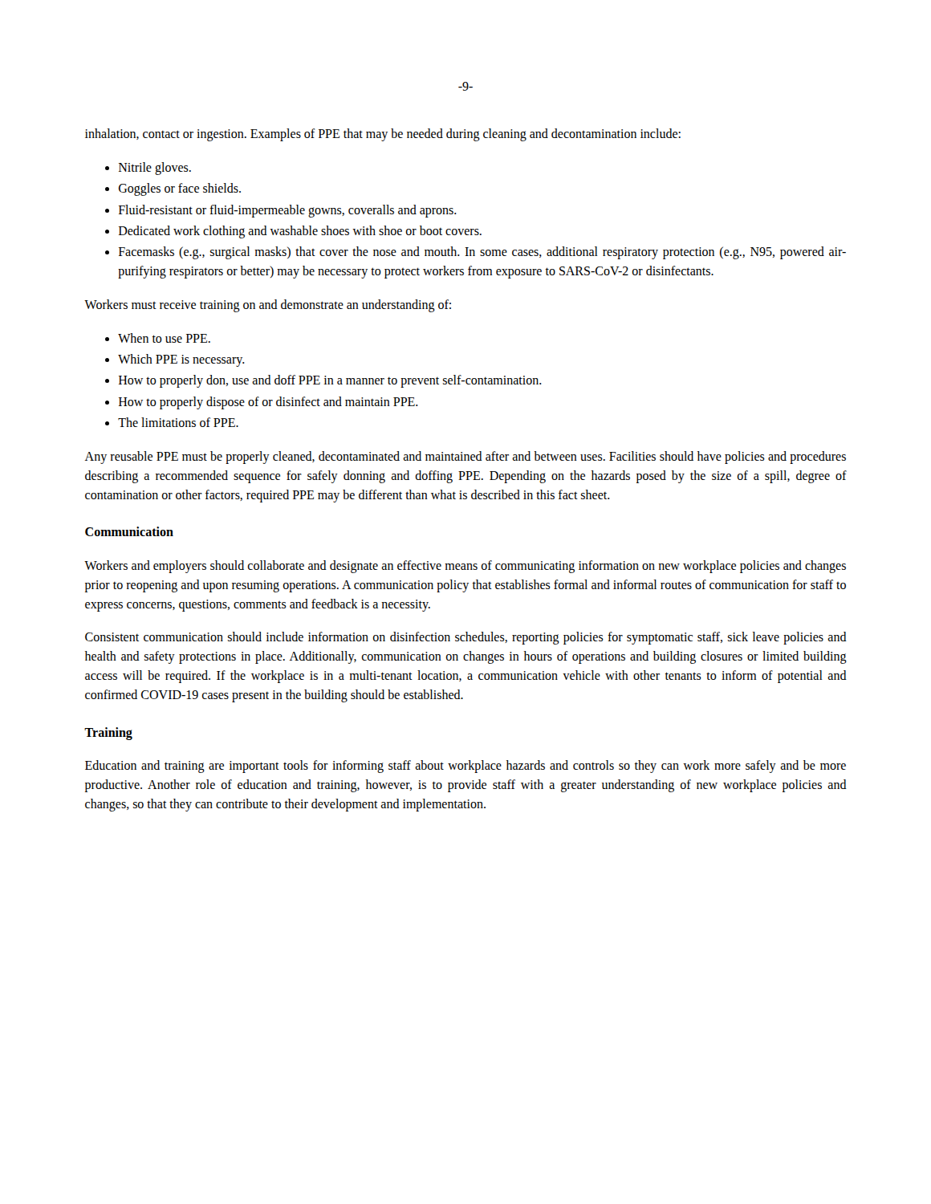-9-
inhalation, contact or ingestion. Examples of PPE that may be needed during cleaning and decontamination include:
Nitrile gloves.
Goggles or face shields.
Fluid-resistant or fluid-impermeable gowns, coveralls and aprons.
Dedicated work clothing and washable shoes with shoe or boot covers.
Facemasks (e.g., surgical masks) that cover the nose and mouth. In some cases, additional respiratory protection (e.g., N95, powered air-purifying respirators or better) may be necessary to protect workers from exposure to SARS-CoV-2 or disinfectants.
Workers must receive training on and demonstrate an understanding of:
When to use PPE.
Which PPE is necessary.
How to properly don, use and doff PPE in a manner to prevent self-contamination.
How to properly dispose of or disinfect and maintain PPE.
The limitations of PPE.
Any reusable PPE must be properly cleaned, decontaminated and maintained after and between uses. Facilities should have policies and procedures describing a recommended sequence for safely donning and doffing PPE. Depending on the hazards posed by the size of a spill, degree of contamination or other factors, required PPE may be different than what is described in this fact sheet.
Communication
Workers and employers should collaborate and designate an effective means of communicating information on new workplace policies and changes prior to reopening and upon resuming operations. A communication policy that establishes formal and informal routes of communication for staff to express concerns, questions, comments and feedback is a necessity.
Consistent communication should include information on disinfection schedules, reporting policies for symptomatic staff, sick leave policies and health and safety protections in place. Additionally, communication on changes in hours of operations and building closures or limited building access will be required. If the workplace is in a multi-tenant location, a communication vehicle with other tenants to inform of potential and confirmed COVID-19 cases present in the building should be established.
Training
Education and training are important tools for informing staff about workplace hazards and controls so they can work more safely and be more productive. Another role of education and training, however, is to provide staff with a greater understanding of new workplace policies and changes, so that they can contribute to their development and implementation.